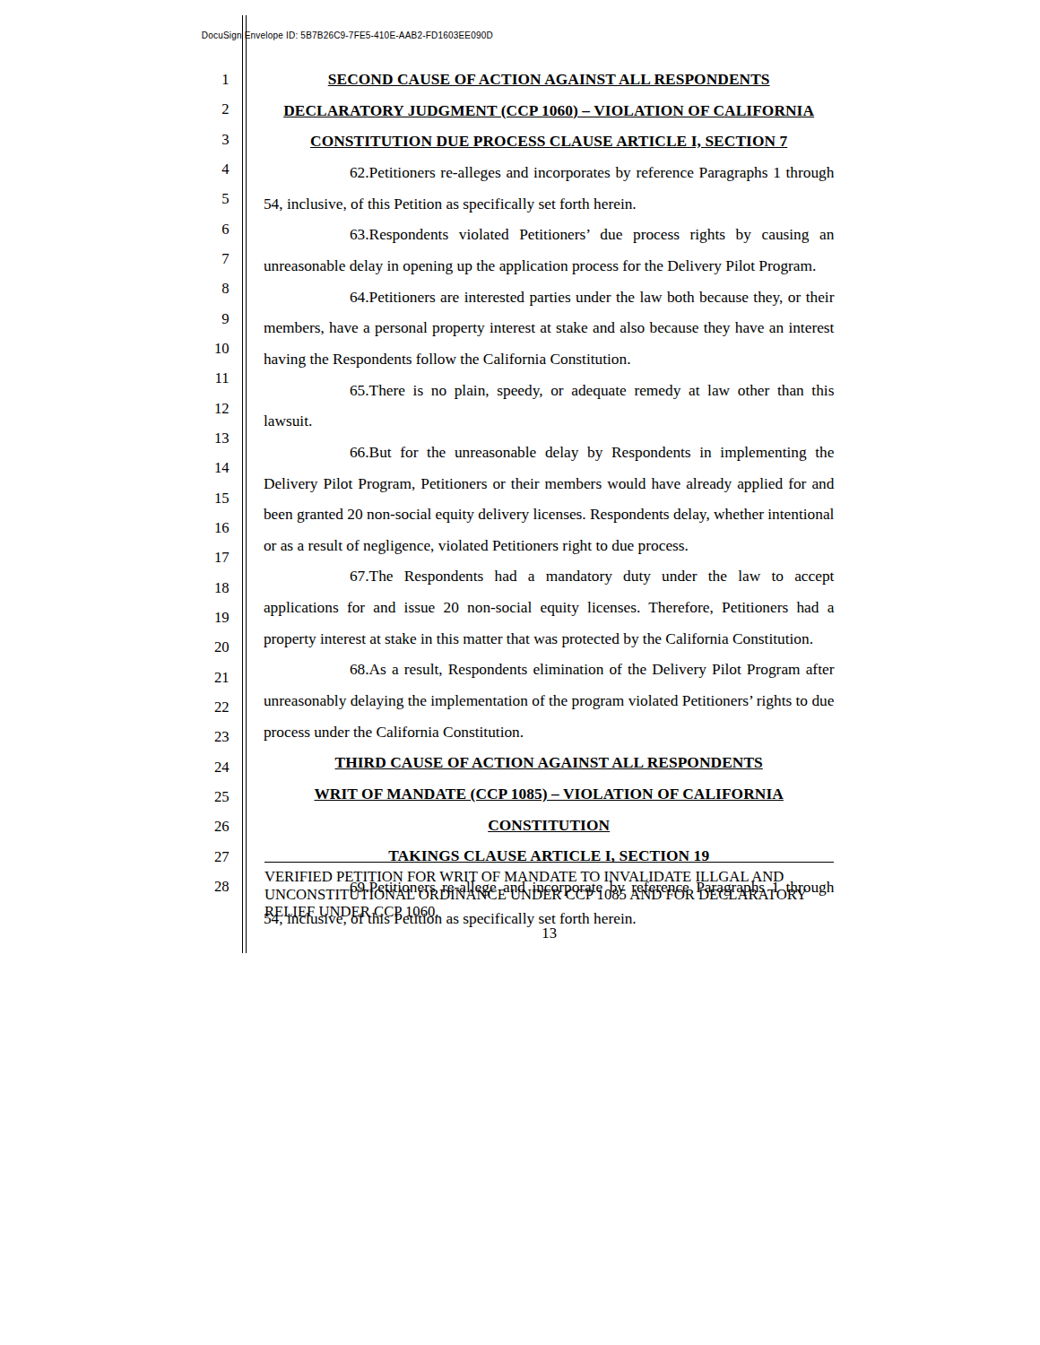DocuSign Envelope ID: 5B7B26C9-7FE5-410E-AAB2-FD1603EE090D
1
2
3
4
5
6
7
8
9
10
11
12
13
14
15
16
17
18
19
20
21
22
23
24
25
26
27
28
SECOND CAUSE OF ACTION AGAINST ALL RESPONDENTS
DECLARATORY JUDGMENT (CCP 1060) – VIOLATION OF CALIFORNIA
CONSTITUTION DUE PROCESS CLAUSE ARTICLE I, SECTION 7
62. Petitioners re-alleges and incorporates by reference Paragraphs 1 through 54, inclusive, of this Petition as specifically set forth herein.
63. Respondents violated Petitioners’ due process rights by causing an unreasonable delay in opening up the application process for the Delivery Pilot Program.
64. Petitioners are interested parties under the law both because they, or their members, have a personal property interest at stake and also because they have an interest having the Respondents follow the California Constitution.
65. There is no plain, speedy, or adequate remedy at law other than this lawsuit.
66. But for the unreasonable delay by Respondents in implementing the Delivery Pilot Program, Petitioners or their members would have already applied for and been granted 20 non-social equity delivery licenses. Respondents delay, whether intentional or as a result of negligence, violated Petitioners right to due process.
67. The Respondents had a mandatory duty under the law to accept applications for and issue 20 non-social equity licenses. Therefore, Petitioners had a property interest at stake in this matter that was protected by the California Constitution.
68. As a result, Respondents elimination of the Delivery Pilot Program after unreasonably delaying the implementation of the program violated Petitioners’ rights to due process under the California Constitution.
THIRD CAUSE OF ACTION AGAINST ALL RESPONDENTS
WRIT OF MANDATE (CCP 1085) – VIOLATION OF CALIFORNIA CONSTITUTION
TAKINGS CLAUSE ARTICLE I, SECTION 19
69. Petitioners re-allege and incorporate by reference Paragraphs 1 through 54, inclusive, of this Petition as specifically set forth herein.
Verified Petition for Writ of Mandate to Invalidate Illgal and Unconstitutional Ordinance Under CCP 1085 and for Declaratory Relief Under CCP 1060.
13